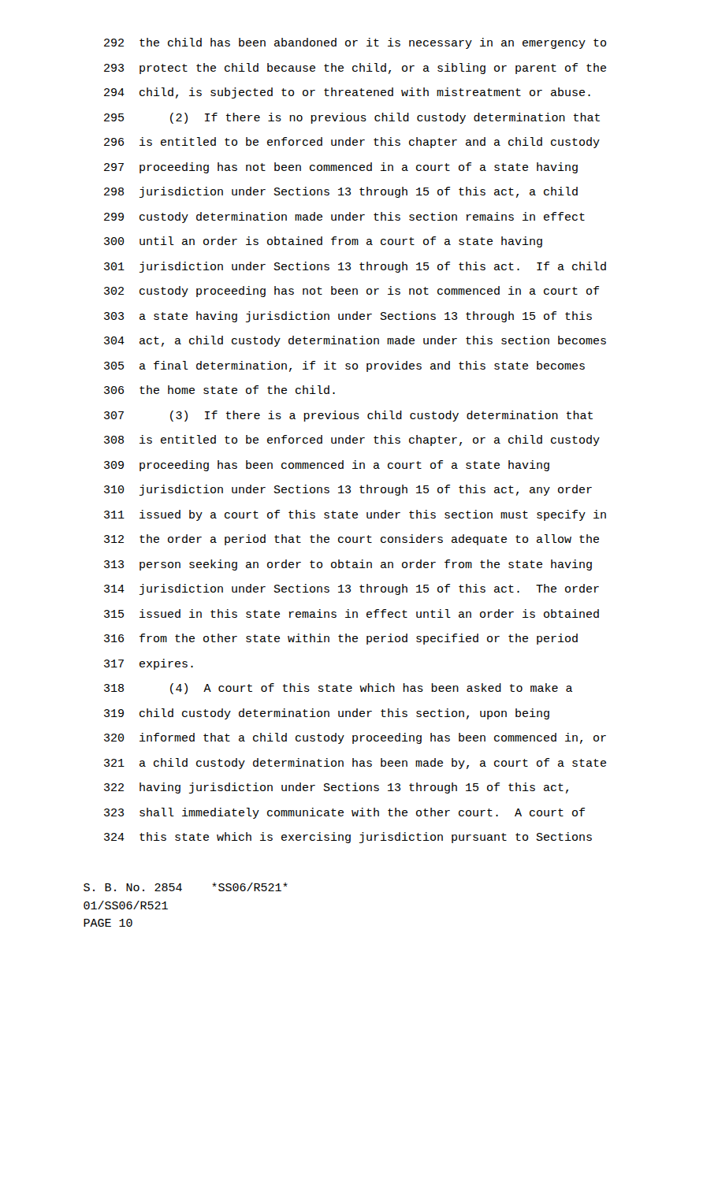292 the child has been abandoned or it is necessary in an emergency to
293 protect the child because the child, or a sibling or parent of the
294 child, is subjected to or threatened with mistreatment or abuse.
295 (2) If there is no previous child custody determination that
296 is entitled to be enforced under this chapter and a child custody
297 proceeding has not been commenced in a court of a state having
298 jurisdiction under Sections 13 through 15 of this act, a child
299 custody determination made under this section remains in effect
300 until an order is obtained from a court of a state having
301 jurisdiction under Sections 13 through 15 of this act. If a child
302 custody proceeding has not been or is not commenced in a court of
303 a state having jurisdiction under Sections 13 through 15 of this
304 act, a child custody determination made under this section becomes
305 a final determination, if it so provides and this state becomes
306 the home state of the child.
307 (3) If there is a previous child custody determination that
308 is entitled to be enforced under this chapter, or a child custody
309 proceeding has been commenced in a court of a state having
310 jurisdiction under Sections 13 through 15 of this act, any order
311 issued by a court of this state under this section must specify in
312 the order a period that the court considers adequate to allow the
313 person seeking an order to obtain an order from the state having
314 jurisdiction under Sections 13 through 15 of this act. The order
315 issued in this state remains in effect until an order is obtained
316 from the other state within the period specified or the period
317 expires.
318 (4) A court of this state which has been asked to make a
319 child custody determination under this section, upon being
320 informed that a child custody proceeding has been commenced in, or
321 a child custody determination has been made by, a court of a state
322 having jurisdiction under Sections 13 through 15 of this act,
323 shall immediately communicate with the other court. A court of
324 this state which is exercising jurisdiction pursuant to Sections
S. B. No. 2854 *SS06/R521*
01/SS06/R521
PAGE 10